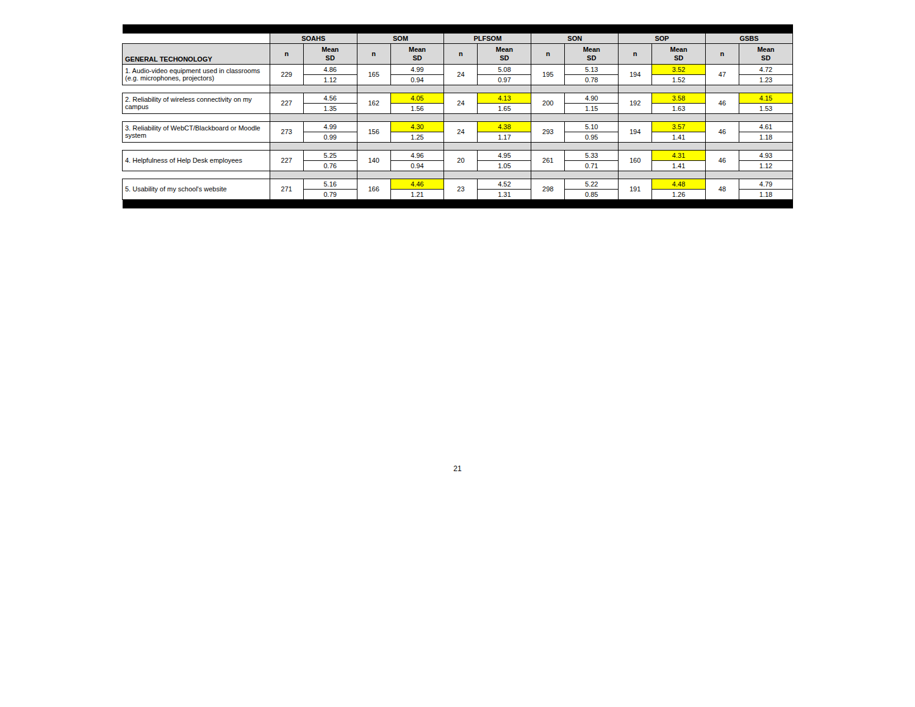| | SOAHS | SOM | PLFSOM | SON | SOP | GSBS |
| --- | --- | --- | --- | --- | --- | --- |
| GENERAL TECHONOLOGY | n | Mean SD | n | Mean SD | n | Mean SD | n | Mean SD | n | Mean SD | n | Mean SD |
| 1. Audio-video equipment used in classrooms (e.g. microphones, projectors) | 229 | 4.86 | 165 | 4.99 | 24 | 5.08 | 195 | 5.13 | 194 | 3.52 | 47 | 4.72 |
| 1.12 | 0.94 | 0.97 | 0.78 | 1.52 | 1.23 |
| 2. Reliability of wireless connectivity on my campus | 227 | 4.56 | 162 | 4.05 | 24 | 4.13 | 200 | 4.90 | 192 | 3.58 | 46 | 4.15 |
| 1.35 | 1.56 | 1.65 | 1.15 | 1.63 | 1.53 |
| 3. Reliability of WebCT/Blackboard or Moodle system | 273 | 4.99 | 156 | 4.30 | 24 | 4.38 | 293 | 5.10 | 194 | 3.57 | 46 | 4.61 |
| 0.99 | 1.25 | 1.17 | 0.95 | 1.41 | 1.18 |
| 4. Helpfulness of Help Desk employees | 227 | 5.25 | 140 | 4.96 | 20 | 4.95 | 261 | 5.33 | 160 | 4.31 | 46 | 4.93 |
| 0.76 | 0.94 | 1.05 | 0.71 | 1.41 | 1.12 |
| 5. Usability of my school's website | 271 | 5.16 | 166 | 4.46 | 23 | 4.52 | 298 | 5.22 | 191 | 4.48 | 48 | 4.79 |
| 0.79 | 1.21 | 1.31 | 0.85 | 1.26 | 1.18 |
21